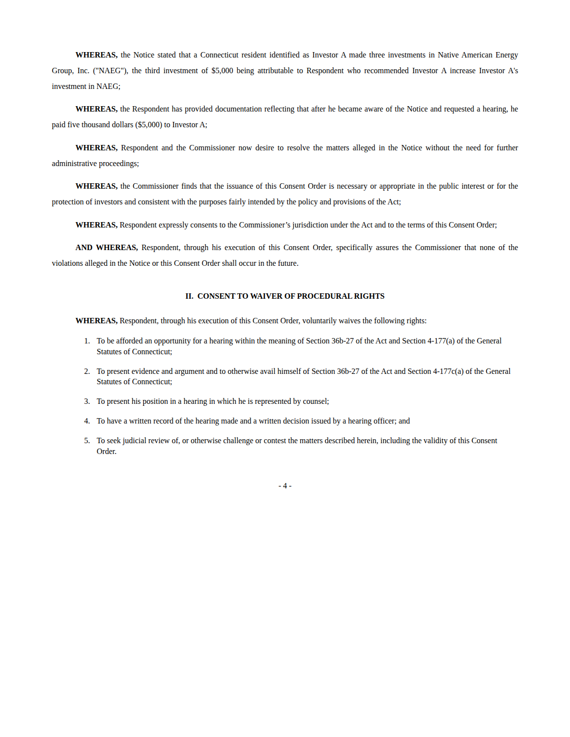WHEREAS, the Notice stated that a Connecticut resident identified as Investor A made three investments in Native American Energy Group, Inc. ("NAEG"), the third investment of $5,000 being attributable to Respondent who recommended Investor A increase Investor A's investment in NAEG;
WHEREAS, the Respondent has provided documentation reflecting that after he became aware of the Notice and requested a hearing, he paid five thousand dollars ($5,000) to Investor A;
WHEREAS, Respondent and the Commissioner now desire to resolve the matters alleged in the Notice without the need for further administrative proceedings;
WHEREAS, the Commissioner finds that the issuance of this Consent Order is necessary or appropriate in the public interest or for the protection of investors and consistent with the purposes fairly intended by the policy and provisions of the Act;
WHEREAS, Respondent expressly consents to the Commissioner’s jurisdiction under the Act and to the terms of this Consent Order;
AND WHEREAS, Respondent, through his execution of this Consent Order, specifically assures the Commissioner that none of the violations alleged in the Notice or this Consent Order shall occur in the future.
II. CONSENT TO WAIVER OF PROCEDURAL RIGHTS
WHEREAS, Respondent, through his execution of this Consent Order, voluntarily waives the following rights:
To be afforded an opportunity for a hearing within the meaning of Section 36b-27 of the Act and Section 4-177(a) of the General Statutes of Connecticut;
To present evidence and argument and to otherwise avail himself of Section 36b-27 of the Act and Section 4-177c(a) of the General Statutes of Connecticut;
To present his position in a hearing in which he is represented by counsel;
To have a written record of the hearing made and a written decision issued by a hearing officer; and
To seek judicial review of, or otherwise challenge or contest the matters described herein, including the validity of this Consent Order.
- 4 -